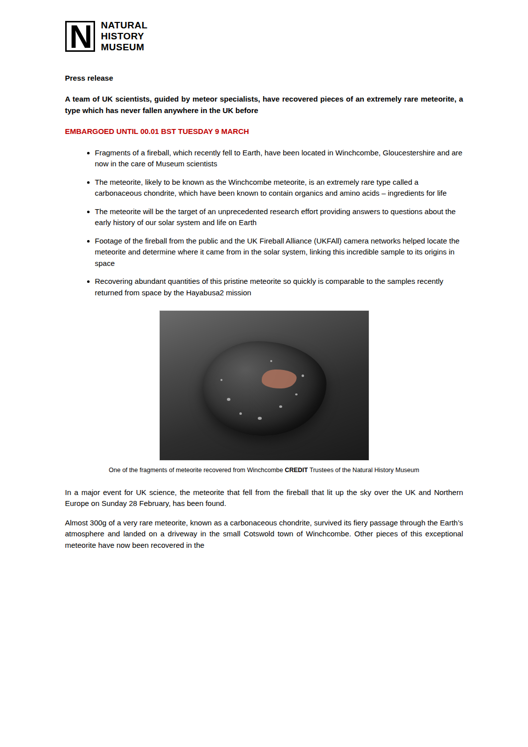N
NATURAL
HISTORY
MUSEUM
Press release
A team of UK scientists, guided by meteor specialists, have recovered pieces of an extremely rare meteorite, a type which has never fallen anywhere in the UK before
EMBARGOED UNTIL 00.01 BST TUESDAY 9 MARCH
Fragments of a fireball, which recently fell to Earth, have been located in Winchcombe, Gloucestershire and are now in the care of Museum scientists
The meteorite, likely to be known as the Winchcombe meteorite, is an extremely rare type called a carbonaceous chondrite, which have been known to contain organics and amino acids – ingredients for life
The meteorite will be the target of an unprecedented research effort providing answers to questions about the early history of our solar system and life on Earth
Footage of the fireball from the public and the UK Fireball Alliance (UKFAll) camera networks helped locate the meteorite and determine where it came from in the solar system, linking this incredible sample to its origins in space
Recovering abundant quantities of this pristine meteorite so quickly is comparable to the samples recently returned from space by the Hayabusa2 mission
One of the fragments of meteorite recovered from Winchcombe CREDIT Trustees of the Natural History Museum
In a major event for UK science, the meteorite that fell from the fireball that lit up the sky over the UK and Northern Europe on Sunday 28 February, has been found.
Almost 300g of a very rare meteorite, known as a carbonaceous chondrite, survived its fiery passage through the Earth’s atmosphere and landed on a driveway in the small Cotswold town of Winchcombe. Other pieces of this exceptional meteorite have now been recovered in the